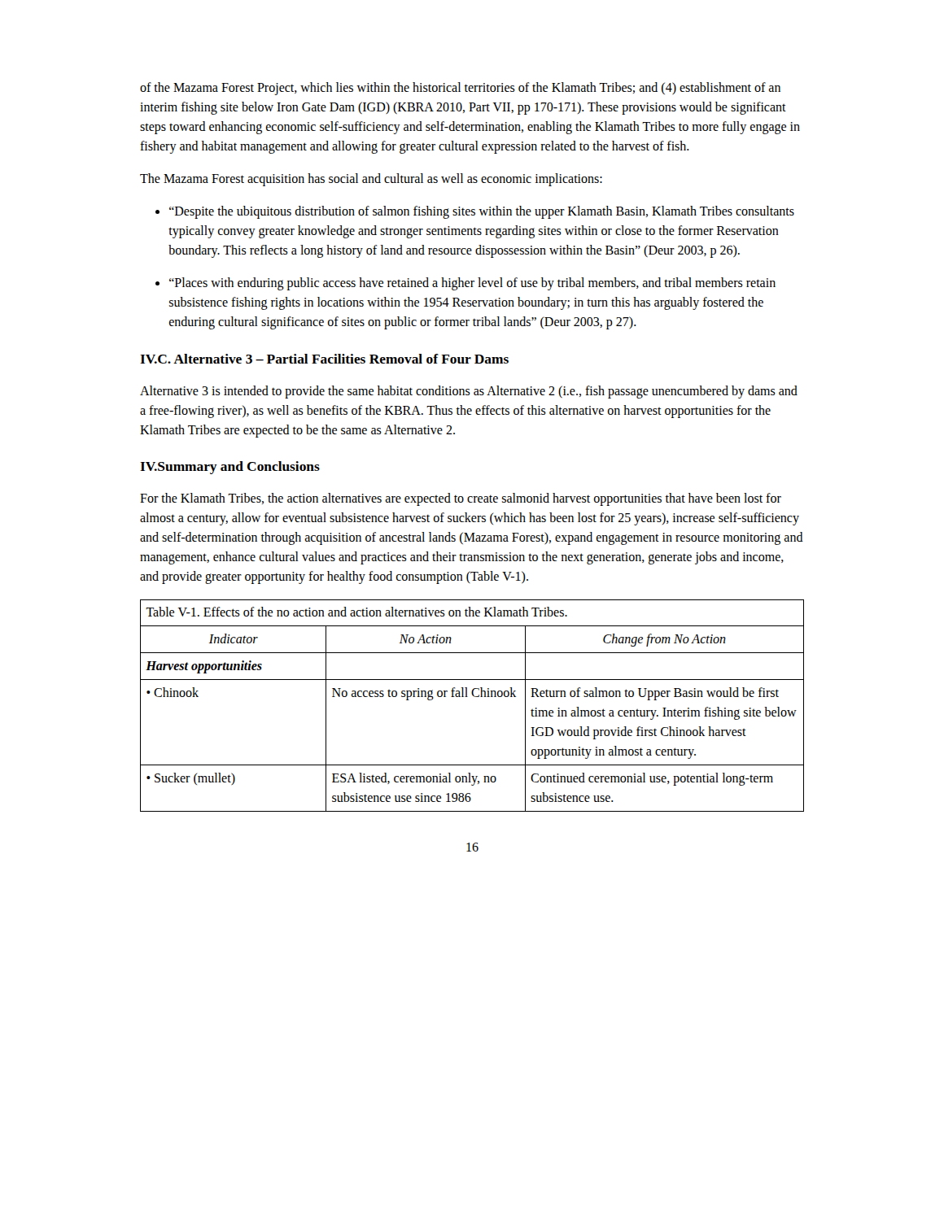of the Mazama Forest Project, which lies within the historical territories of the Klamath Tribes; and (4) establishment of an interim fishing site below Iron Gate Dam (IGD) (KBRA 2010, Part VII, pp 170-171). These provisions would be significant steps toward enhancing economic self-sufficiency and self-determination, enabling the Klamath Tribes to more fully engage in fishery and habitat management and allowing for greater cultural expression related to the harvest of fish.
The Mazama Forest acquisition has social and cultural as well as economic implications:
“Despite the ubiquitous distribution of salmon fishing sites within the upper Klamath Basin, Klamath Tribes consultants typically convey greater knowledge and stronger sentiments regarding sites within or close to the former Reservation boundary. This reflects a long history of land and resource dispossession within the Basin” (Deur 2003, p 26).
“Places with enduring public access have retained a higher level of use by tribal members, and tribal members retain subsistence fishing rights in locations within the 1954 Reservation boundary; in turn this has arguably fostered the enduring cultural significance of sites on public or former tribal lands” (Deur 2003, p 27).
IV.C. Alternative 3 – Partial Facilities Removal of Four Dams
Alternative 3 is intended to provide the same habitat conditions as Alternative 2 (i.e., fish passage unencumbered by dams and a free-flowing river), as well as benefits of the KBRA. Thus the effects of this alternative on harvest opportunities for the Klamath Tribes are expected to be the same as Alternative 2.
IV.Summary and Conclusions
For the Klamath Tribes, the action alternatives are expected to create salmonid harvest opportunities that have been lost for almost a century, allow for eventual subsistence harvest of suckers (which has been lost for 25 years), increase self-sufficiency and self-determination through acquisition of ancestral lands (Mazama Forest), expand engagement in resource monitoring and management, enhance cultural values and practices and their transmission to the next generation, generate jobs and income, and provide greater opportunity for healthy food consumption (Table V-1).
Table V-1. Effects of the no action and action alternatives on the Klamath Tribes.
| Indicator | No Action | Change from No Action |
| --- | --- | --- |
| Harvest opportunities | | |
| • Chinook | No access to spring or fall Chinook | Return of salmon to Upper Basin would be first time in almost a century. Interim fishing site below IGD would provide first Chinook harvest opportunity in almost a century. |
| • Sucker (mullet) | ESA listed, ceremonial only, no subsistence use since 1986 | Continued ceremonial use, potential long-term subsistence use. |
16